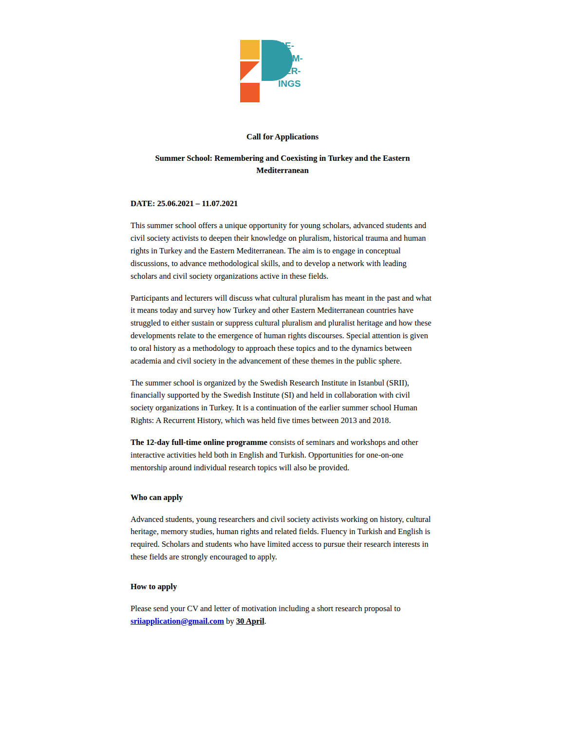RE- MEM- BER- INGS
Call for Applications
Summer School: Remembering and Coexisting in Turkey and the Eastern Mediterranean
DATE: 25.06.2021 – 11.07.2021
This summer school offers a unique opportunity for young scholars, advanced students and civil society activists to deepen their knowledge on pluralism, historical trauma and human rights in Turkey and the Eastern Mediterranean. The aim is to engage in conceptual discussions, to advance methodological skills, and to develop a network with leading scholars and civil society organizations active in these fields.
Participants and lecturers will discuss what cultural pluralism has meant in the past and what it means today and survey how Turkey and other Eastern Mediterranean countries have struggled to either sustain or suppress cultural pluralism and pluralist heritage and how these developments relate to the emergence of human rights discourses. Special attention is given to oral history as a methodology to approach these topics and to the dynamics between academia and civil society in the advancement of these themes in the public sphere.
The summer school is organized by the Swedish Research Institute in Istanbul (SRII), financially supported by the Swedish Institute (SI) and held in collaboration with civil society organizations in Turkey. It is a continuation of the earlier summer school Human Rights: A Recurrent History, which was held five times between 2013 and 2018.
The 12-day full-time online programme consists of seminars and workshops and other interactive activities held both in English and Turkish. Opportunities for one-on-one mentorship around individual research topics will also be provided.
Who can apply
Advanced students, young researchers and civil society activists working on history, cultural heritage, memory studies, human rights and related fields. Fluency in Turkish and English is required. Scholars and students who have limited access to pursue their research interests in these fields are strongly encouraged to apply.
How to apply
Please send your CV and letter of motivation including a short research proposal to sriiapplication@gmail.com by 30 April.